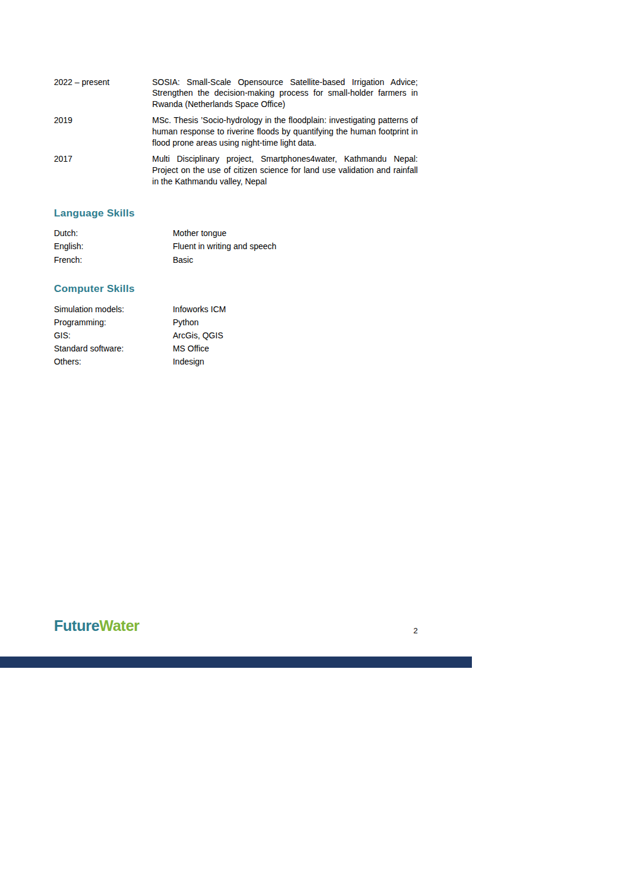| 2022 – present | SOSIA: Small-Scale Opensource Satellite-based Irrigation Advice; Strengthen the decision-making process for small-holder farmers in Rwanda (Netherlands Space Office) |
| 2019 | MSc. Thesis ’Socio-hydrology in the floodplain: investigating patterns of human response to riverine floods by quantifying the human footprint in flood prone areas using night-time light data. |
| 2017 | Multi Disciplinary project, Smartphones4water, Kathmandu Nepal: Project on the use of citizen science for land use validation and rainfall in the Kathmandu valley, Nepal |
Language Skills
| Dutch: | Mother tongue |
| English: | Fluent in writing and speech |
| French: | Basic |
Computer Skills
| Simulation models: | Infoworks ICM |
| Programming: | Python |
| GIS: | ArcGis, QGIS |
| Standard software: | MS Office |
| Others: | Indesign |
Future Water
2